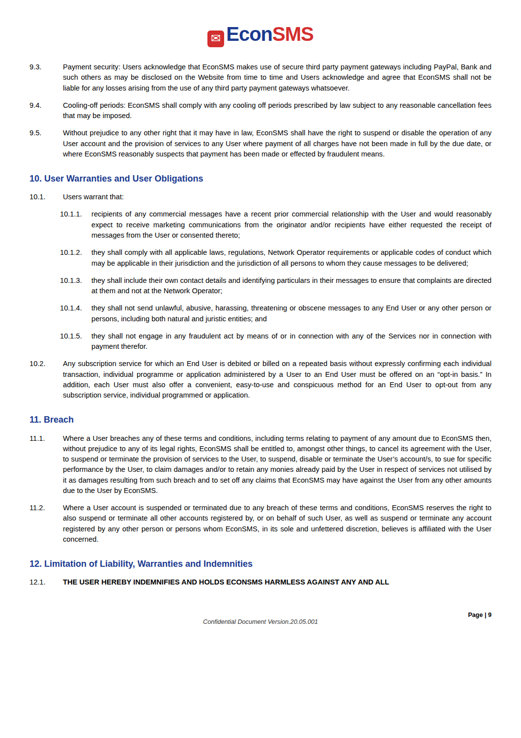Econ SMS
9.3.
Payment security: Users acknowledge that EconSMS makes use of secure third party payment gateways including PayPal, Bank and such others as may be disclosed on the Website from time to time and Users acknowledge and agree that EconSMS shall not be liable for any losses arising from the use of any third party payment gateways whatsoever.
9.4.
Cooling-off periods: EconSMS shall comply with any cooling off periods prescribed by law subject to any reasonable cancellation fees that may be imposed.
9.5.
Without prejudice to any other right that it may have in law, EconSMS shall have the right to suspend or disable the operation of any User account and the provision of services to any User where payment of all charges have not been made in full by the due date, or where EconSMS reasonably suspects that payment has been made or effected by fraudulent means.
10. User Warranties and User Obligations
10.1.
Users warrant that:
10.1.1.
recipients of any commercial messages have a recent prior commercial relationship with the User and would reasonably expect to receive marketing communications from the originator and/or recipients have either requested the receipt of messages from the User or consented thereto;
10.1.2.
they shall comply with all applicable laws, regulations, Network Operator requirements or applicable codes of conduct which may be applicable in their jurisdiction and the jurisdiction of all persons to whom they cause messages to be delivered;
10.1.3.
they shall include their own contact details and identifying particulars in their messages to ensure that complaints are directed at them and not at the Network Operator;
10.1.4.
they shall not send unlawful, abusive, harassing, threatening or obscene messages to any End User or any other person or persons, including both natural and juristic entities; and
10.1.5.
they shall not engage in any fraudulent act by means of or in connection with any of the Services nor in connection with payment therefor.
10.2.
Any subscription service for which an End User is debited or billed on a repeated basis without expressly confirming each individual transaction, individual programme or application administered by a User to an End User must be offered on an “opt-in basis.” In addition, each User must also offer a convenient, easy-to-use and conspicuous method for an End User to opt-out from any subscription service, individual programmed or application.
11. Breach
11.1.
Where a User breaches any of these terms and conditions, including terms relating to payment of any amount due to EconSMS then, without prejudice to any of its legal rights, EconSMS shall be entitled to, amongst other things, to cancel its agreement with the User, to suspend or terminate the provision of services to the User, to suspend, disable or terminate the User’s account/s, to sue for specific performance by the User, to claim damages and/or to retain any monies already paid by the User in respect of services not utilised by it as damages resulting from such breach and to set off any claims that EconSMS may have against the User from any other amounts due to the User by EconSMS.
11.2.
Where a User account is suspended or terminated due to any breach of these terms and conditions, EconSMS reserves the right to also suspend or terminate all other accounts registered by, or on behalf of such User, as well as suspend or terminate any account registered by any other person or persons whom EconSMS, in its sole and unfettered discretion, believes is affiliated with the User concerned.
12. Limitation of Liability, Warranties and Indemnities
12.1.
THE USER HEREBY INDEMNIFIES AND HOLDS ECONSMS HARMLESS AGAINST ANY AND ALL
Page | 9
Confidential Document Version.20.05.001